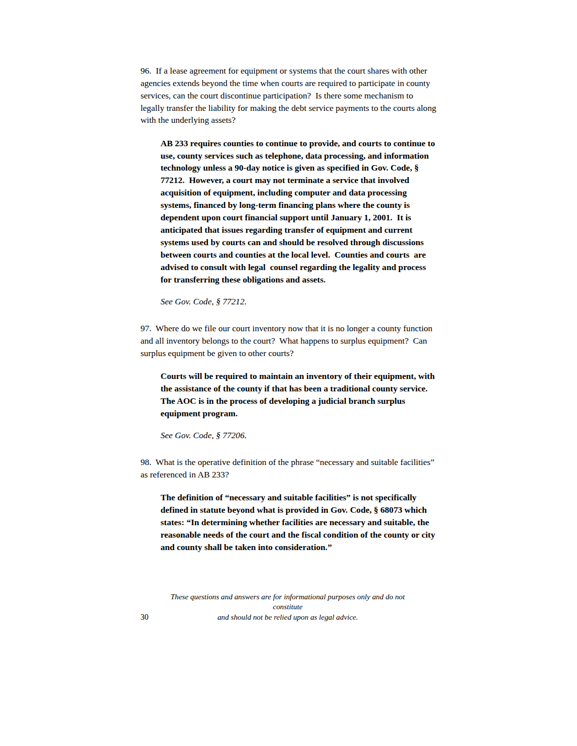96. If a lease agreement for equipment or systems that the court shares with other agencies extends beyond the time when courts are required to participate in county services, can the court discontinue participation? Is there some mechanism to legally transfer the liability for making the debt service payments to the courts along with the underlying assets?
AB 233 requires counties to continue to provide, and courts to continue to use, county services such as telephone, data processing, and information technology unless a 90-day notice is given as specified in Gov. Code, § 77212. However, a court may not terminate a service that involved acquisition of equipment, including computer and data processing systems, financed by long-term financing plans where the county is dependent upon court financial support until January 1, 2001. It is anticipated that issues regarding transfer of equipment and current systems used by courts can and should be resolved through discussions between courts and counties at the local level. Counties and courts are advised to consult with legal counsel regarding the legality and process for transferring these obligations and assets.
See Gov. Code, § 77212.
97. Where do we file our court inventory now that it is no longer a county function and all inventory belongs to the court? What happens to surplus equipment? Can surplus equipment be given to other courts?
Courts will be required to maintain an inventory of their equipment, with the assistance of the county if that has been a traditional county service. The AOC is in the process of developing a judicial branch surplus equipment program.
See Gov. Code, § 77206.
98. What is the operative definition of the phrase “necessary and suitable facilities” as referenced in AB 233?
The definition of “necessary and suitable facilities” is not specifically defined in statute beyond what is provided in Gov. Code, § 68073 which states: “In determining whether facilities are necessary and suitable, the reasonable needs of the court and the fiscal condition of the county or city and county shall be taken into consideration.”
30
These questions and answers are for informational purposes only and do not constitute
and should not be relied upon as legal advice.